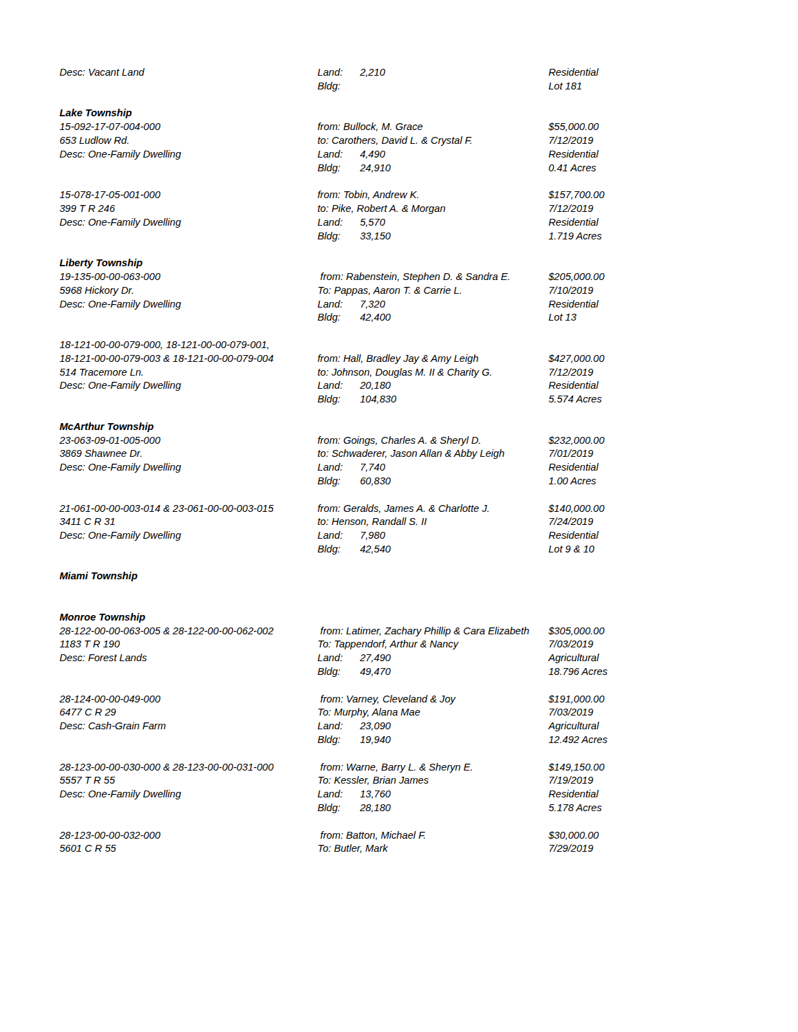| Desc: Vacant Land | Land: 2,210 | Residential |
| | Bldg: | Lot 181 |
| Lake Township |
| 15-092-17-07-004-000 | from: Bullock, M. Grace | $55,000.00 |
| 653 Ludlow Rd. | to: Carothers, David L. & Crystal F. | 7/12/2019 |
| Desc: One-Family Dwelling | Land: 4,490 | Residential |
| | Bldg: 24,910 | 0.41 Acres |
| 15-078-17-05-001-000 | from: Tobin, Andrew K. | $157,700.00 |
| 399 T R 246 | to: Pike, Robert A. & Morgan | 7/12/2019 |
| Desc: One-Family Dwelling | Land: 5,570 | Residential |
| | Bldg: 33,150 | 1.719 Acres |
| Liberty Township |
| 19-135-00-00-063-000 | from: Rabenstein, Stephen D. & Sandra E. | $205,000.00 |
| 5968 Hickory Dr. | To: Pappas, Aaron T. & Carrie L. | 7/10/2019 |
| Desc: One-Family Dwelling | Land: 7,320 | Residential |
| | Bldg: 42,400 | Lot 13 |
| 18-121-00-00-079-000, 18-121-00-00-079-001, | | |
| 18-121-00-00-079-003 & 18-121-00-00-079-004 | from: Hall, Bradley Jay & Amy Leigh | $427,000.00 |
| 514 Tracemore Ln. | to: Johnson, Douglas M. II & Charity G. | 7/12/2019 |
| Desc: One-Family Dwelling | Land: 20,180 | Residential |
| | Bldg: 104,830 | 5.574 Acres |
| McArthur Township |
| 23-063-09-01-005-000 | from: Goings, Charles A. & Sheryl D. | $232,000.00 |
| 3869 Shawnee Dr. | to: Schwaderer, Jason Allan & Abby Leigh | 7/01/2019 |
| Desc: One-Family Dwelling | Land: 7,740 | Residential |
| | Bldg: 60,830 | 1.00 Acres |
| 21-061-00-00-003-014 & 23-061-00-00-003-015 | from: Geralds, James A. & Charlotte J. | $140,000.00 |
| 3411 C R 31 | to: Henson, Randall S. II | 7/24/2019 |
| Desc: One-Family Dwelling | Land: 7,980 | Residential |
| | Bldg: 42,540 | Lot 9 & 10 |
| Miami Township |
| Monroe Township |
| 28-122-00-00-063-005 & 28-122-00-00-062-002 | from: Latimer, Zachary Phillip & Cara Elizabeth | $305,000.00 |
| 1183 T R 190 | To: Tappendorf, Arthur & Nancy | 7/03/2019 |
| Desc: Forest Lands | Land: 27,490 | Agricultural |
| | Bldg: 49,470 | 18.796 Acres |
| 28-124-00-00-049-000 | from: Varney, Cleveland & Joy | $191,000.00 |
| 6477 C R 29 | To: Murphy, Alana Mae | 7/03/2019 |
| Desc: Cash-Grain Farm | Land: 23,090 | Agricultural |
| | Bldg: 19,940 | 12.492 Acres |
| 28-123-00-00-030-000 & 28-123-00-00-031-000 | from: Warne, Barry L. & Sheryn E. | $149,150.00 |
| 5557 T R 55 | To: Kessler, Brian James | 7/19/2019 |
| Desc: One-Family Dwelling | Land: 13,760 | Residential |
| | Bldg: 28,180 | 5.178 Acres |
| 28-123-00-00-032-000 | from: Batton, Michael F. | $30,000.00 |
| 5601 C R 55 | To: Butler, Mark | 7/29/2019 |